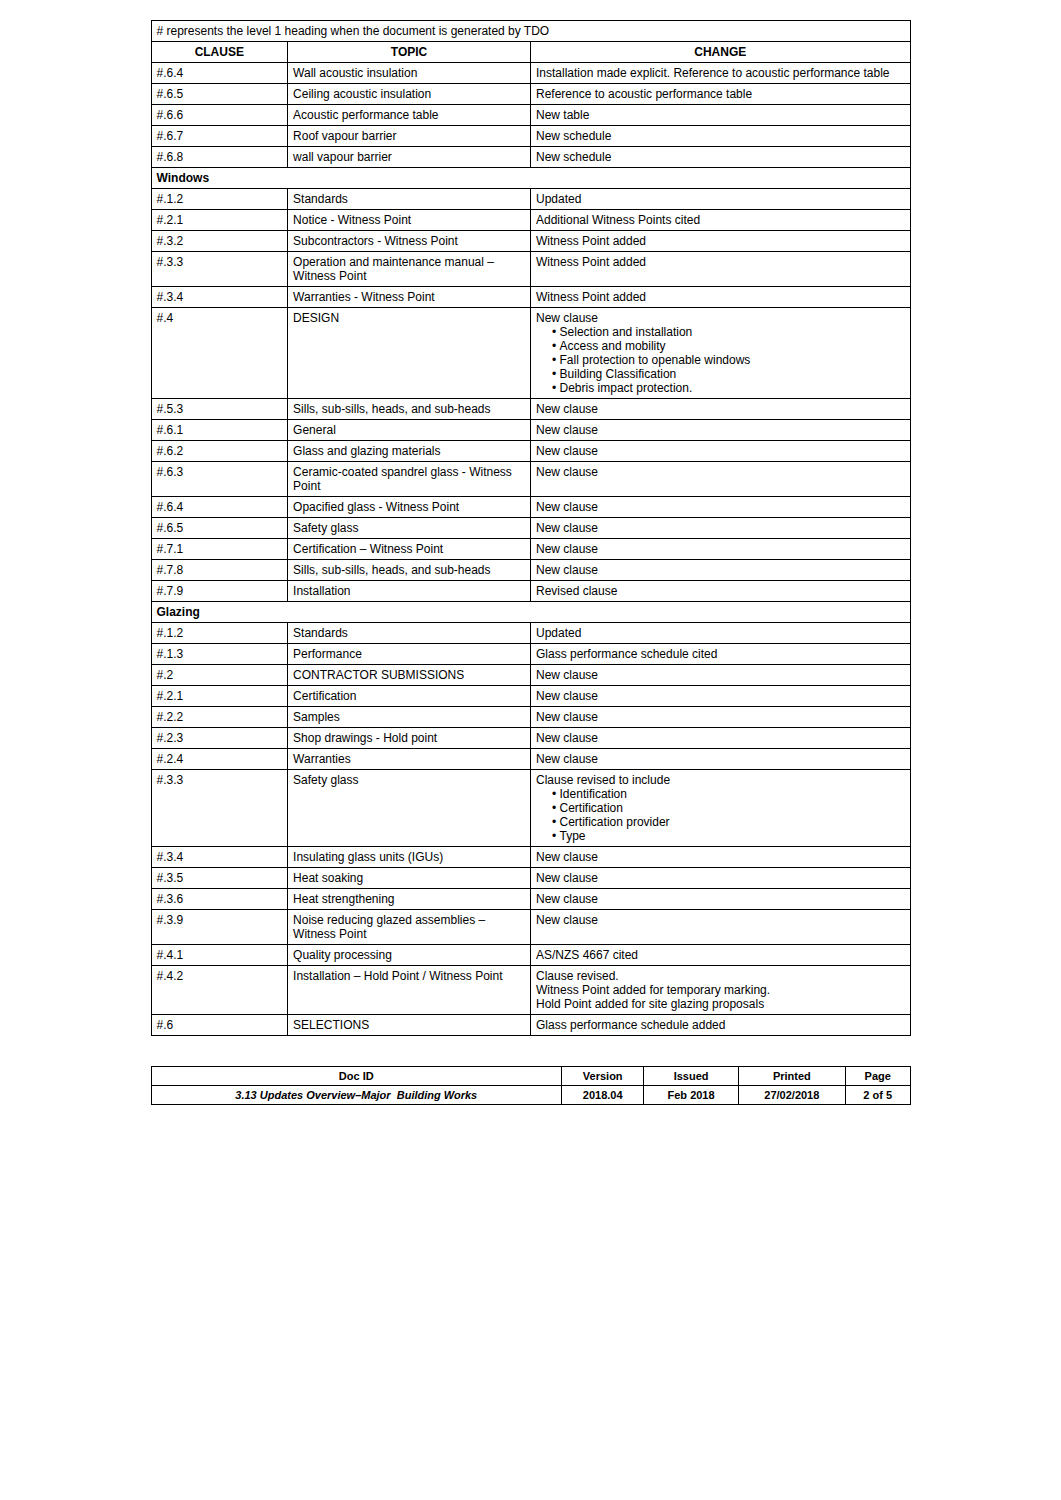| # represents the level 1 heading when the document is generated by TDO |
| CLAUSE | TOPIC | CHANGE |
| #.6.4 | Wall acoustic insulation | Installation made explicit. Reference to acoustic performance table |
| #.6.5 | Ceiling acoustic insulation | Reference to acoustic performance table |
| #.6.6 | Acoustic performance table | New table |
| #.6.7 | Roof vapour barrier | New schedule |
| #.6.8 | wall vapour barrier | New schedule |
| Windows |
| #.1.2 | Standards | Updated |
| #.2.1 | Notice - Witness Point | Additional Witness Points cited |
| #.3.2 | Subcontractors - Witness Point | Witness Point added |
| #.3.3 | Operation and maintenance manual – Witness Point | Witness Point added |
| #.3.4 | Warranties - Witness Point | Witness Point added |
| #.4 | DESIGN | New clause Selection and installation Access and mobility Fall protection to openable windows Building Classification Debris impact protection. |
| #.5.3 | Sills, sub-sills, heads, and sub-heads | New clause |
| #.6.1 | General | New clause |
| #.6.2 | Glass and glazing materials | New clause |
| #.6.3 | Ceramic-coated spandrel glass - Witness Point | New clause |
| #.6.4 | Opacified glass - Witness Point | New clause |
| #.6.5 | Safety glass | New clause |
| #.7.1 | Certification – Witness Point | New clause |
| #.7.8 | Sills, sub-sills, heads, and sub-heads | New clause |
| #.7.9 | Installation | Revised clause |
| Glazing |
| #.1.2 | Standards | Updated |
| #.1.3 | Performance | Glass performance schedule cited |
| #.2 | CONTRACTOR SUBMISSIONS | New clause |
| #.2.1 | Certification | New clause |
| #.2.2 | Samples | New clause |
| #.2.3 | Shop drawings - Hold point | New clause |
| #.2.4 | Warranties | New clause |
| #.3.3 | Safety glass | Clause revised to include Identification Certification Certification provider Type |
| #.3.4 | Insulating glass units (IGUs) | New clause |
| #.3.5 | Heat soaking | New clause |
| #.3.6 | Heat strengthening | New clause |
| #.3.9 | Noise reducing glazed assemblies – Witness Point | New clause |
| #.4.1 | Quality processing | AS/NZS 4667 cited |
| #.4.2 | Installation – Hold Point / Witness Point | Clause revised. Witness Point added for temporary marking. Hold Point added for site glazing proposals |
| #.6 | SELECTIONS | Glass performance schedule added |
| Doc ID | Version | Issued | Printed | Page |
| --- | --- | --- | --- | --- |
| 3.13 Updates Overview–Major Building Works | 2018.04 | Feb 2018 | 27/02/2018 | 2 of 5 |